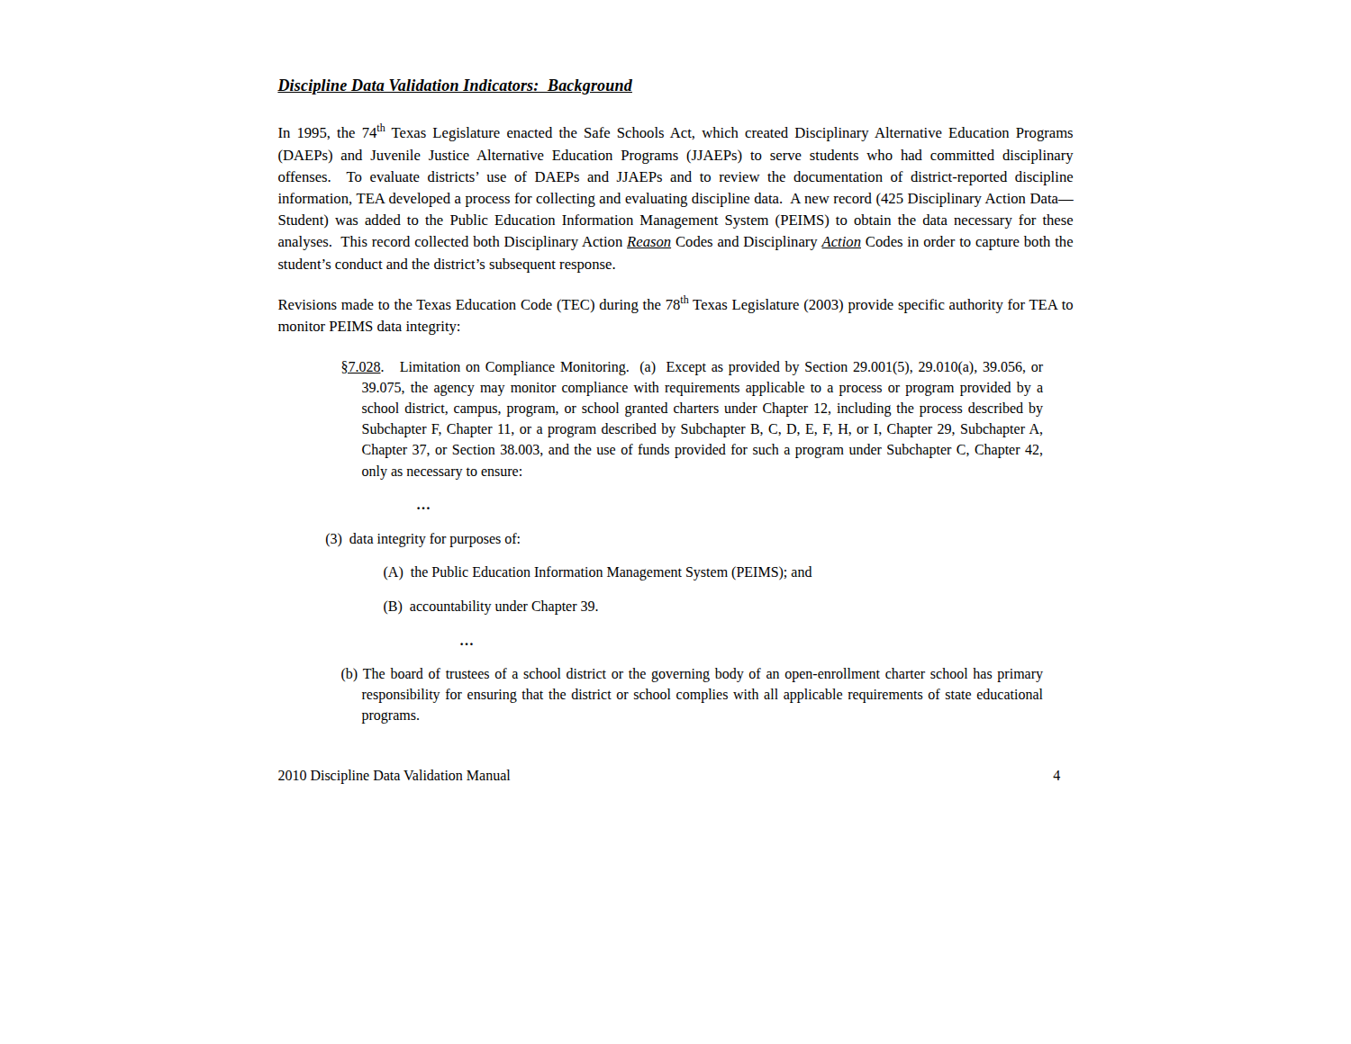Discipline Data Validation Indicators: Background
In 1995, the 74th Texas Legislature enacted the Safe Schools Act, which created Disciplinary Alternative Education Programs (DAEPs) and Juvenile Justice Alternative Education Programs (JJAEPs) to serve students who had committed disciplinary offenses. To evaluate districts’ use of DAEPs and JJAEPs and to review the documentation of district-reported discipline information, TEA developed a process for collecting and evaluating discipline data. A new record (425 Disciplinary Action Data—Student) was added to the Public Education Information Management System (PEIMS) to obtain the data necessary for these analyses. This record collected both Disciplinary Action Reason Codes and Disciplinary Action Codes in order to capture both the student’s conduct and the district’s subsequent response.
Revisions made to the Texas Education Code (TEC) during the 78th Texas Legislature (2003) provide specific authority for TEA to monitor PEIMS data integrity:
§7.028. Limitation on Compliance Monitoring. (a) Except as provided by Section 29.001(5), 29.010(a), 39.056, or 39.075, the agency may monitor compliance with requirements applicable to a process or program provided by a school district, campus, program, or school granted charters under Chapter 12, including the process described by Subchapter F, Chapter 11, or a program described by Subchapter B, C, D, E, F, H, or I, Chapter 29, Subchapter A, Chapter 37, or Section 38.003, and the use of funds provided for such a program under Subchapter C, Chapter 42, only as necessary to ensure:
…
(3) data integrity for purposes of:
(A) the Public Education Information Management System (PEIMS); and
(B) accountability under Chapter 39.
…
(b) The board of trustees of a school district or the governing body of an open-enrollment charter school has primary responsibility for ensuring that the district or school complies with all applicable requirements of state educational programs.
2010 Discipline Data Validation Manual
4